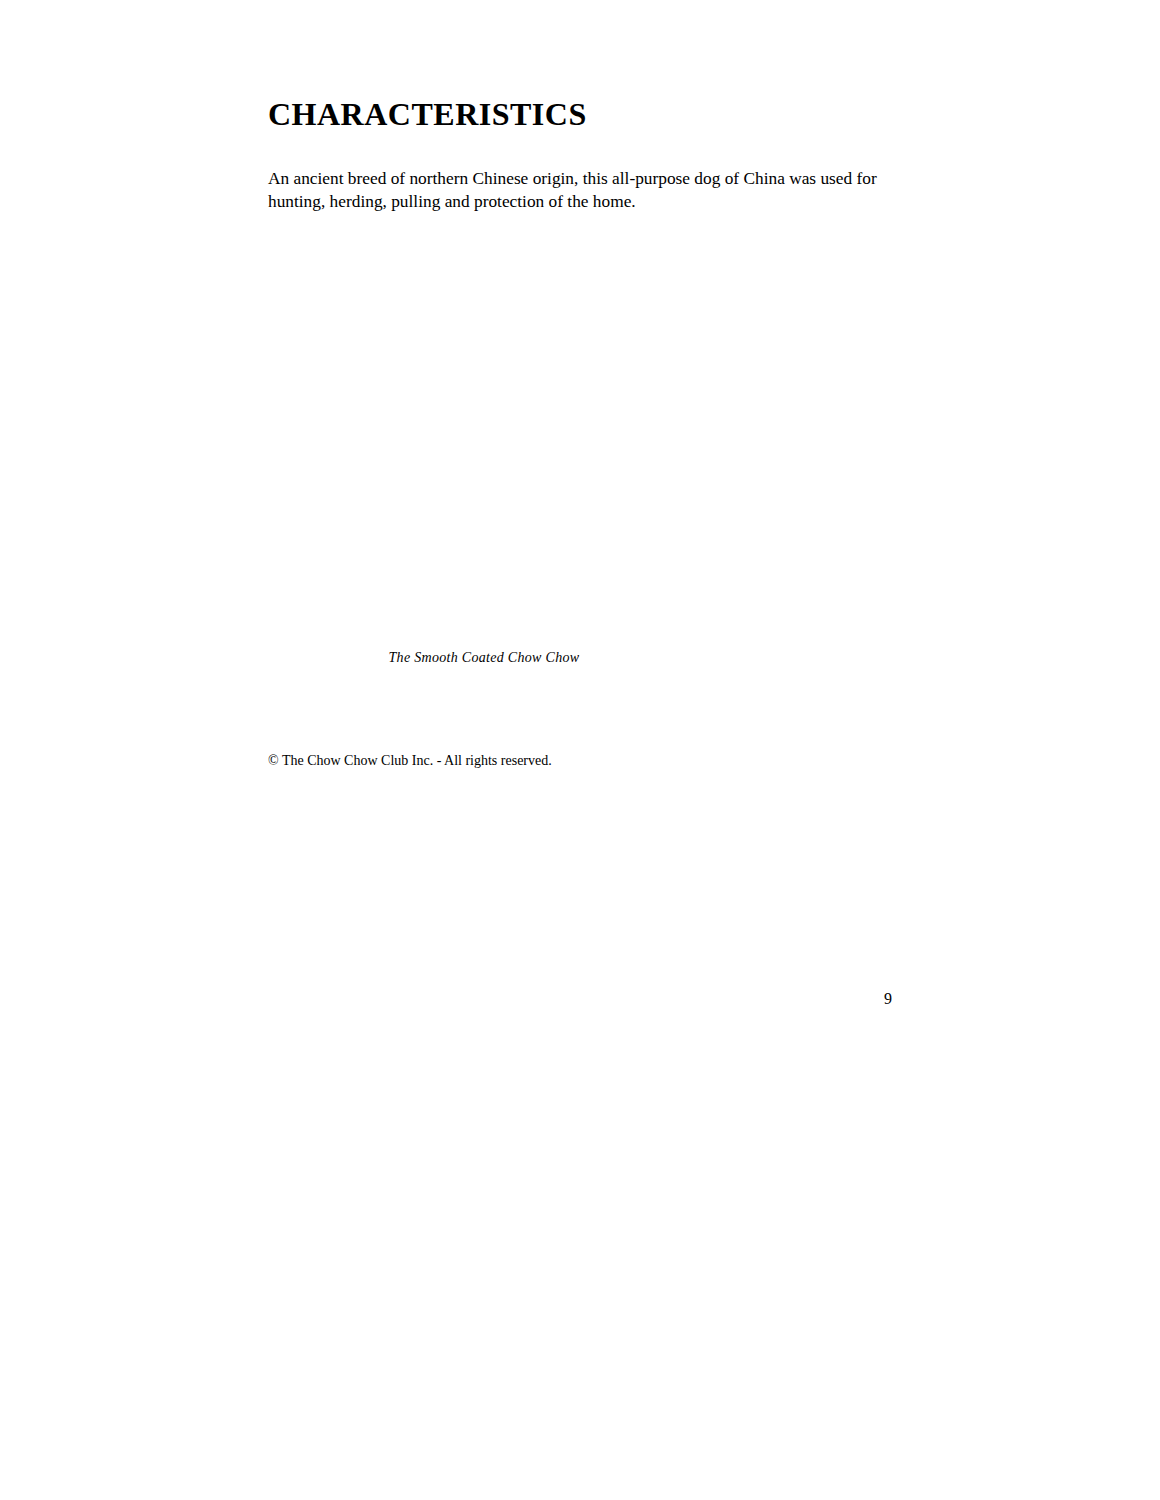CHARACTERISTICS
An ancient breed of northern Chinese origin, this all-purpose dog of China was used for hunting, herding, pulling and protection of the home.
The Smooth Coated Chow Chow
© The Chow Chow Club Inc. - All rights reserved.
9